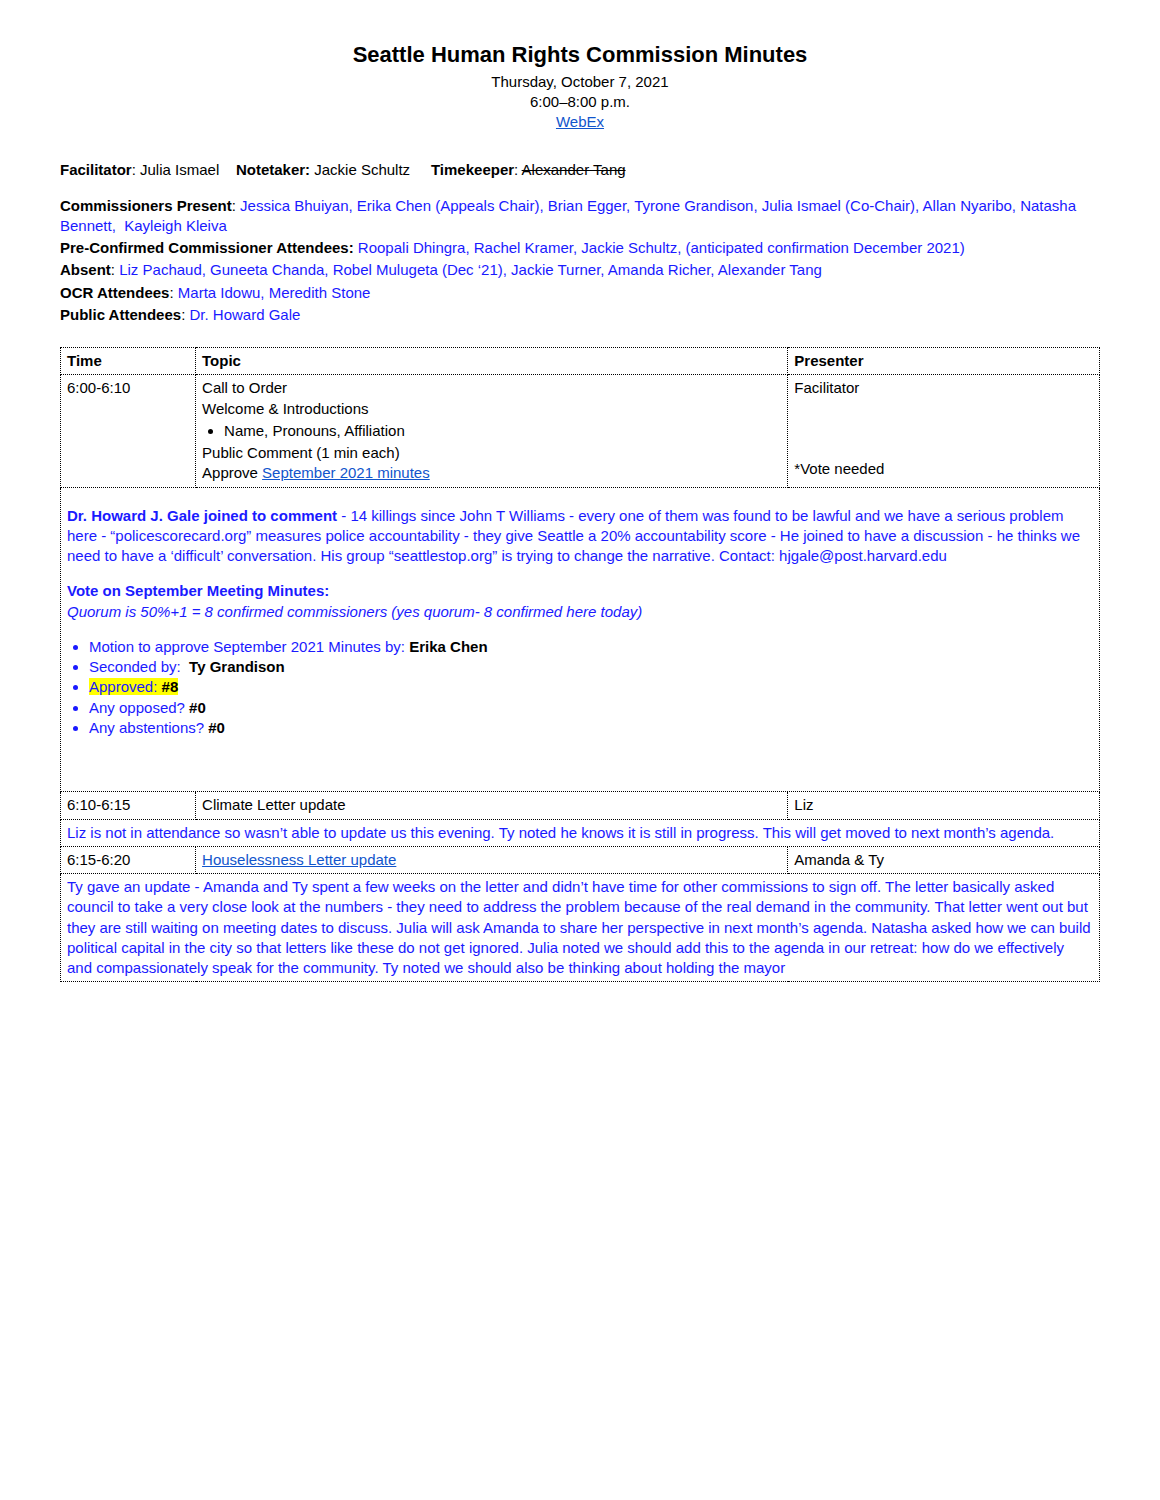Seattle Human Rights Commission Minutes
Thursday, October 7, 2021
6:00–8:00 p.m.
WebEx
Facilitator: Julia Ismael Notetaker: Jackie Schultz Timekeeper: Alexander Tang
Commissioners Present: Jessica Bhuiyan, Erika Chen (Appeals Chair), Brian Egger, Tyrone Grandison, Julia Ismael (Co-Chair), Allan Nyaribo, Natasha Bennett, Kayleigh Kleiva
Pre-Confirmed Commissioner Attendees: Roopali Dhingra, Rachel Kramer, Jackie Schultz, (anticipated confirmation December 2021)
Absent: Liz Pachaud, Guneeta Chanda, Robel Mulugeta (Dec ‘21), Jackie Turner, Amanda Richer, Alexander Tang
OCR Attendees: Marta Idowu, Meredith Stone
Public Attendees: Dr. Howard Gale
| Time | Topic | Presenter |
| --- | --- | --- |
| 6:00-6:10 | Call to Order Welcome & Introductions Name, Pronouns, Affiliation Public Comment (1 min each) Approve September 2021 minutes | Facilitator *Vote needed |
| Dr. Howard J. Gale joined to comment - 14 killings since John T Williams - every one of them was found to be lawful and we have a serious problem here - “policescorecard.org” measures police accountability - they give Seattle a 20% accountability score - He joined to have a discussion - he thinks we need to have a ‘difficult’ conversation. His group “seattlestop.org” is trying to change the narrative. Contact: hjgale@post.harvard.edu Vote on September Meeting Minutes: Quorum is 50%+1 = 8 confirmed commissioners (yes quorum- 8 confirmed here today) Motion to approve September 2021 Minutes by: Erika Chen Seconded by: Ty Grandison Approved: #8 Any opposed? #0 Any abstentions? #0 |
| 6:10-6:15 | Climate Letter update | Liz |
| Liz is not in attendance so wasn’t able to update us this evening. Ty noted he knows it is still in progress. This will get moved to next month’s agenda. |
| 6:15-6:20 | Houselessness Letter update | Amanda & Ty |
| Ty gave an update - Amanda and Ty spent a few weeks on the letter and didn’t have time for other commissions to sign off. The letter basically asked council to take a very close look at the numbers - they need to address the problem because of the real demand in the community. That letter went out but they are still waiting on meeting dates to discuss. Julia will ask Amanda to share her perspective in next month’s agenda. Natasha asked how we can build political capital in the city so that letters like these do not get ignored. Julia noted we should add this to the agenda in our retreat: how do we effectively and compassionately speak for the community. Ty noted we should also be thinking about holding the mayor |